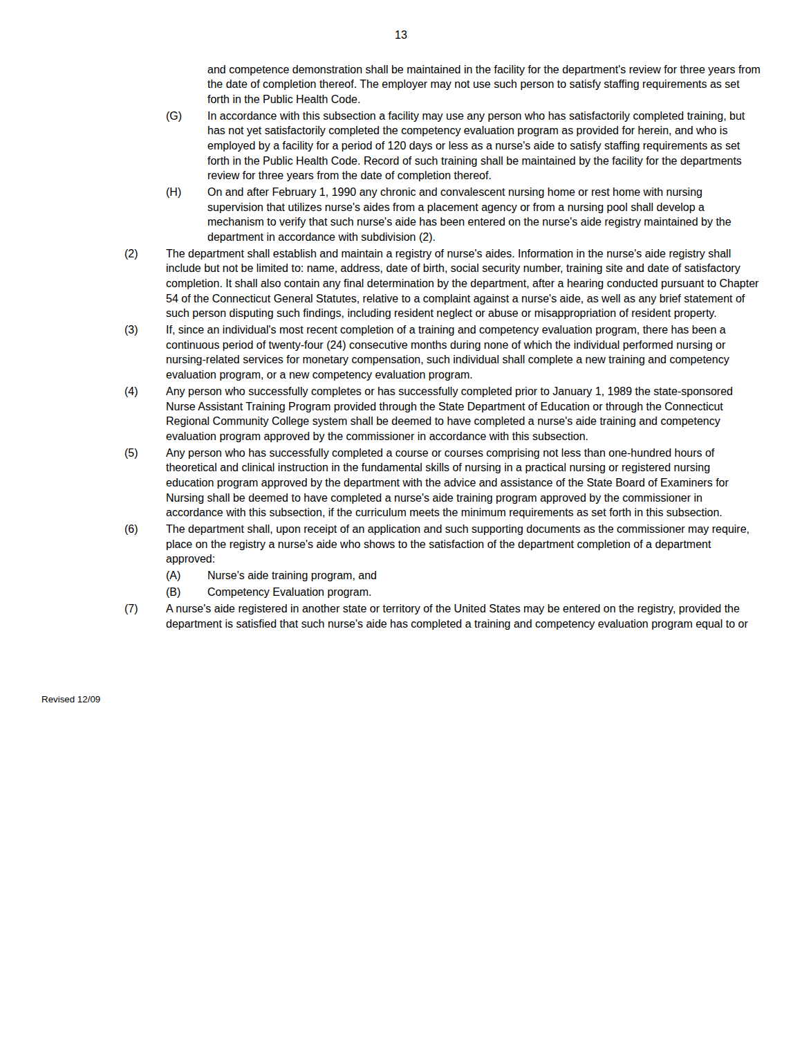13
and competence demonstration shall be maintained in the facility for the department's review for three years from the date of completion thereof. The employer may not use such person to satisfy staffing requirements as set forth in the Public Health Code.
(G)
In accordance with this subsection a facility may use any person who has satisfactorily completed training, but has not yet satisfactorily completed the competency evaluation program as provided for herein, and who is employed by a facility for a period of 120 days or less as a nurse's aide to satisfy staffing requirements as set forth in the Public Health Code. Record of such training shall be maintained by the facility for the departments review for three years from the date of completion thereof.
(H)
On and after February 1, 1990 any chronic and convalescent nursing home or rest home with nursing supervision that utilizes nurse's aides from a placement agency or from a nursing pool shall develop a mechanism to verify that such nurse's aide has been entered on the nurse's aide registry maintained by the department in accordance with subdivision (2).
(2)
The department shall establish and maintain a registry of nurse's aides. Information in the nurse's aide registry shall include but not be limited to: name, address, date of birth, social security number, training site and date of satisfactory completion. It shall also contain any final determination by the department, after a hearing conducted pursuant to Chapter 54 of the Connecticut General Statutes, relative to a complaint against a nurse's aide, as well as any brief statement of such person disputing such findings, including resident neglect or abuse or misappropriation of resident property.
(3)
If, since an individual's most recent completion of a training and competency evaluation program, there has been a continuous period of twenty-four (24) consecutive months during none of which the individual performed nursing or nursing-related services for monetary compensation, such individual shall complete a new training and competency evaluation program, or a new competency evaluation program.
(4)
Any person who successfully completes or has successfully completed prior to January 1, 1989 the state-sponsored Nurse Assistant Training Program provided through the State Department of Education or through the Connecticut Regional Community College system shall be deemed to have completed a nurse's aide training and competency evaluation program approved by the commissioner in accordance with this subsection.
(5)
Any person who has successfully completed a course or courses comprising not less than one-hundred hours of theoretical and clinical instruction in the fundamental skills of nursing in a practical nursing or registered nursing education program approved by the department with the advice and assistance of the State Board of Examiners for Nursing shall be deemed to have completed a nurse's aide training program approved by the commissioner in accordance with this subsection, if the curriculum meets the minimum requirements as set forth in this subsection.
(6)
The department shall, upon receipt of an application and such supporting documents as the commissioner may require, place on the registry a nurse's aide who shows to the satisfaction of the department completion of a department approved:
(A)
Nurse's aide training program, and
(B)
Competency Evaluation program.
(7)
A nurse's aide registered in another state or territory of the United States may be entered on the registry, provided the department is satisfied that such nurse's aide has completed a training and competency evaluation program equal to or
Revised 12/09